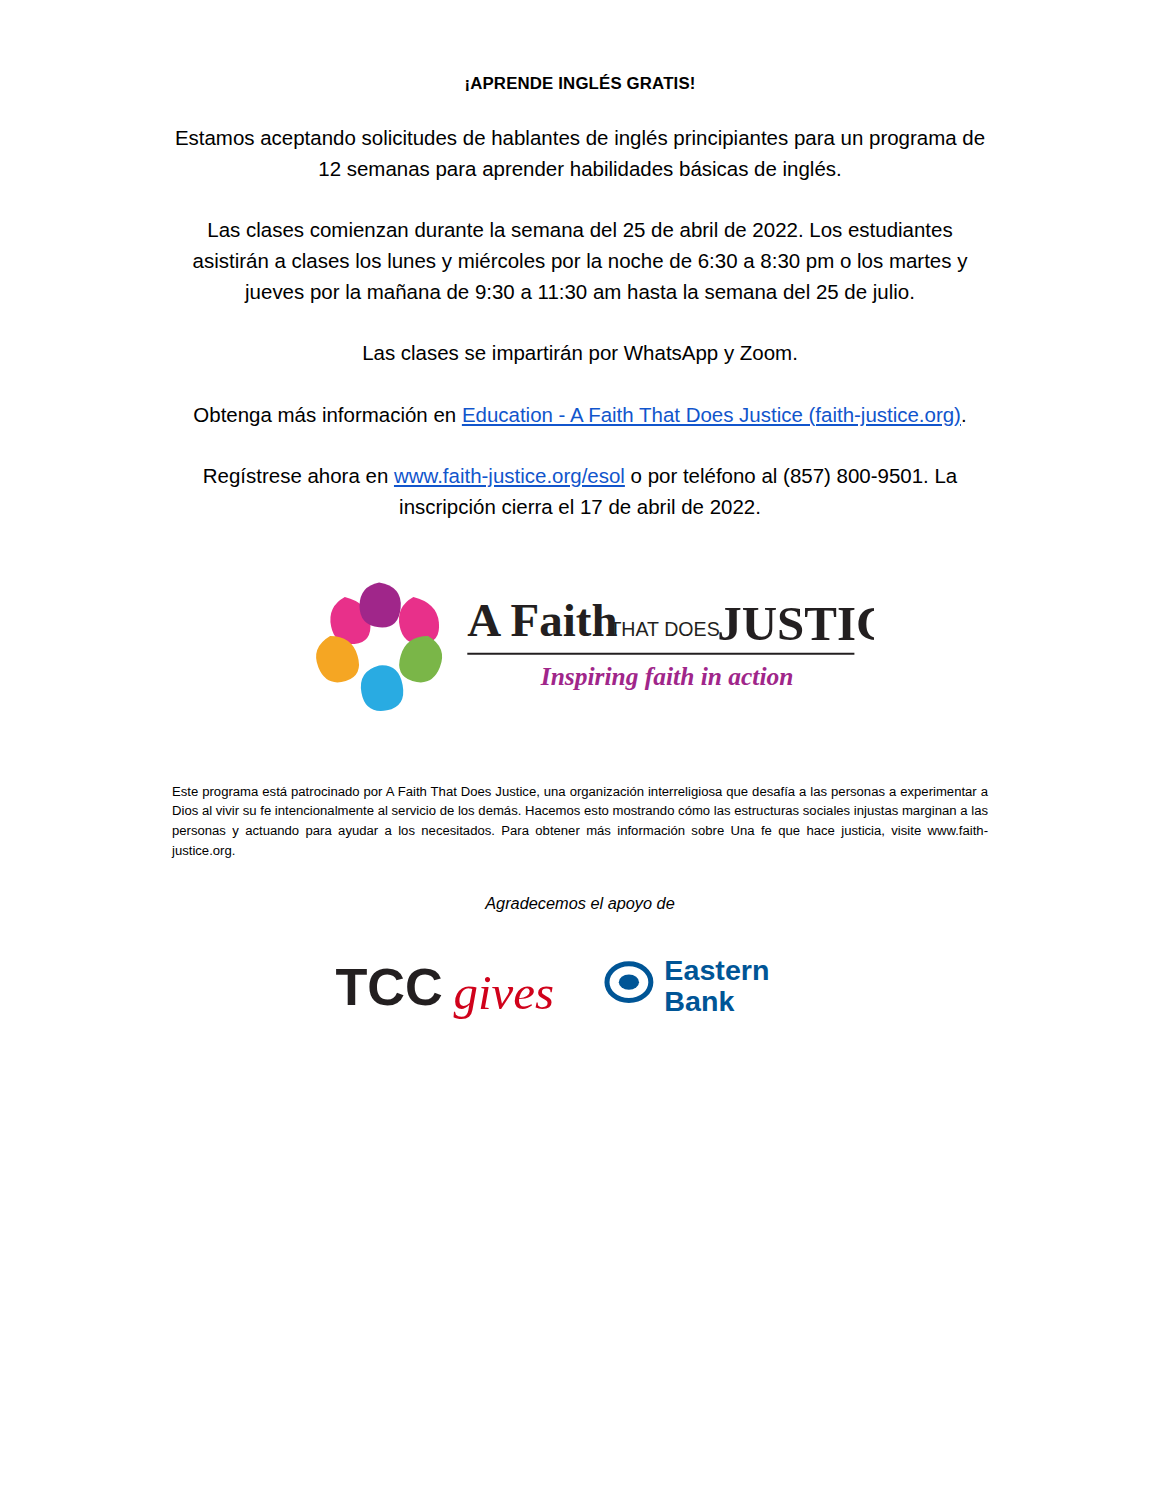¡APRENDE INGLÉS GRATIS!
Estamos aceptando solicitudes de hablantes de inglés principiantes para un programa de 12 semanas para aprender habilidades básicas de inglés.
Las clases comienzan durante la semana del 25 de abril de 2022. Los estudiantes asistirán a clases los lunes y miércoles por la noche de 6:30 a 8:30 pm o los martes y jueves por la mañana de 9:30 a 11:30 am hasta la semana del 25 de julio.
Las clases se impartirán por WhatsApp y Zoom.
Obtenga más información en Education - A Faith That Does Justice (faith-justice.org).
Regístrese ahora en www.faith-justice.org/esol o por teléfono al (857) 800-9501. La inscripción cierra el 17 de abril de 2022.
Este programa está patrocinado por A Faith That Does Justice, una organización interreligiosa que desafía a las personas a experimentar a Dios al vivir su fe intencionalmente al servicio de los demás. Hacemos esto mostrando cómo las estructuras sociales injustas marginan a las personas y actuando para ayudar a los necesitados. Para obtener más información sobre Una fe que hace justicia, visite www.faith-justice.org.
Agradecemos el apoyo de